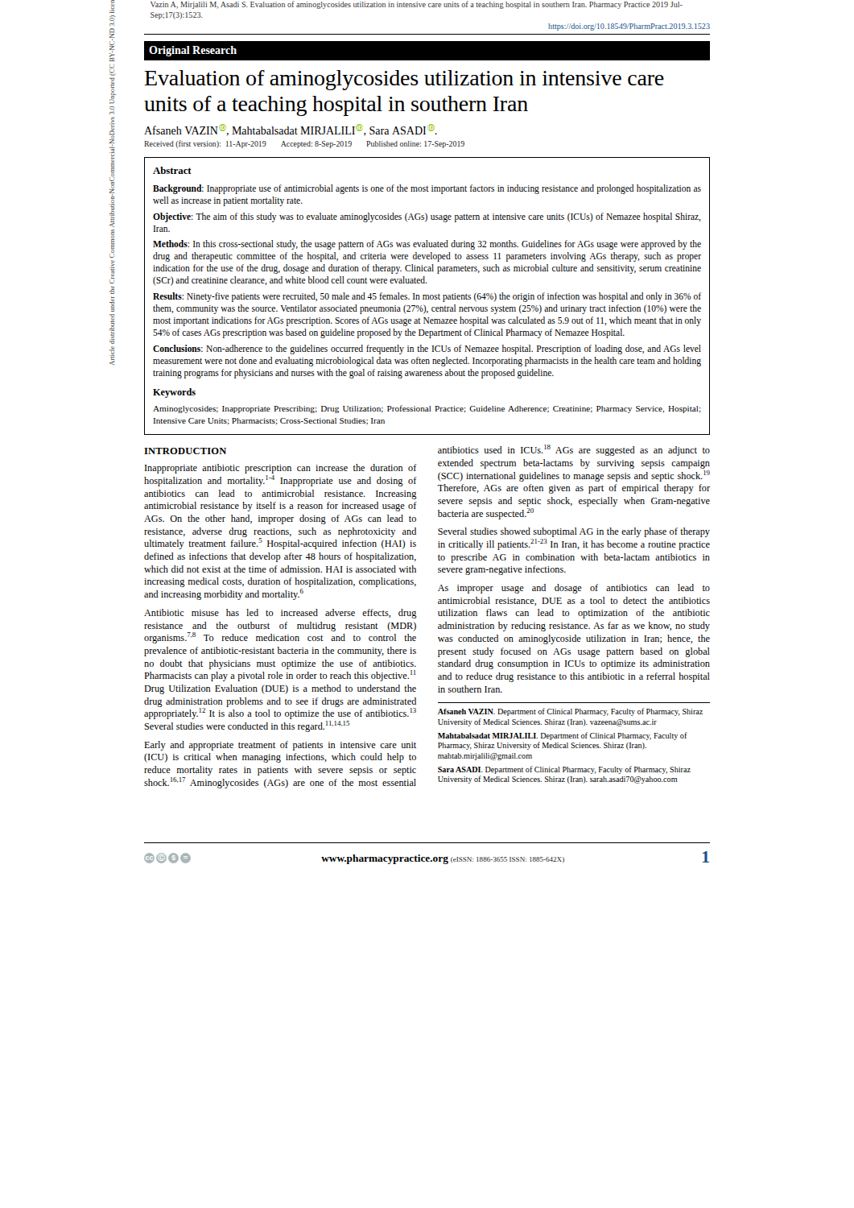Article distributed under the Creative Commons Attribution-NonCommercial-NoDerivs 3.0 Unported (CC BY-NC-ND 3.0) license
Vazin A, Mirjalili M, Asadi S. Evaluation of aminoglycosides utilization in intensive care units of a teaching hospital in southern Iran. Pharmacy Practice 2019 Jul-Sep;17(3):1523.
https://doi.org/10.18549/PharmPract.2019.3.1523
Original Research
Evaluation of aminoglycosides utilization in intensive care units of a teaching hospital in southern Iran
Afsaneh VAZIN iD, Mahtabalsadat MIRJALILI iD, Sara ASADI iD.
Received (first version): 11-Apr-2019 Accepted: 8-Sep-2019 Published online: 17-Sep-2019
Abstract
Background: Inappropriate use of antimicrobial agents is one of the most important factors in inducing resistance and prolonged hospitalization as well as increase in patient mortality rate.
Objective: The aim of this study was to evaluate aminoglycosides (AGs) usage pattern at intensive care units (ICUs) of Nemazee hospital Shiraz, Iran.
Methods: In this cross-sectional study, the usage pattern of AGs was evaluated during 32 months. Guidelines for AGs usage were approved by the drug and therapeutic committee of the hospital, and criteria were developed to assess 11 parameters involving AGs therapy, such as proper indication for the use of the drug, dosage and duration of therapy. Clinical parameters, such as microbial culture and sensitivity, serum creatinine (SCr) and creatinine clearance, and white blood cell count were evaluated.
Results: Ninety-five patients were recruited, 50 male and 45 females. In most patients (64%) the origin of infection was hospital and only in 36% of them, community was the source. Ventilator associated pneumonia (27%), central nervous system (25%) and urinary tract infection (10%) were the most important indications for AGs prescription. Scores of AGs usage at Nemazee hospital was calculated as 5.9 out of 11, which meant that in only 54% of cases AGs prescription was based on guideline proposed by the Department of Clinical Pharmacy of Nemazee Hospital.
Conclusions: Non-adherence to the guidelines occurred frequently in the ICUs of Nemazee hospital. Prescription of loading dose, and AGs level measurement were not done and evaluating microbiological data was often neglected. Incorporating pharmacists in the health care team and holding training programs for physicians and nurses with the goal of raising awareness about the proposed guideline.
Keywords
Aminoglycosides; Inappropriate Prescribing; Drug Utilization; Professional Practice; Guideline Adherence; Creatinine; Pharmacy Service, Hospital; Intensive Care Units; Pharmacists; Cross-Sectional Studies; Iran
INTRODUCTION
Inappropriate antibiotic prescription can increase the duration of hospitalization and mortality.1-4 Inappropriate use and dosing of antibiotics can lead to antimicrobial resistance. Increasing antimicrobial resistance by itself is a reason for increased usage of AGs. On the other hand, improper dosing of AGs can lead to resistance, adverse drug reactions, such as nephrotoxicity and ultimately treatment failure.5 Hospital-acquired infection (HAI) is defined as infections that develop after 48 hours of hospitalization, which did not exist at the time of admission. HAI is associated with increasing medical costs, duration of hospitalization, complications, and increasing morbidity and mortality.6
Antibiotic misuse has led to increased adverse effects, drug resistance and the outburst of multidrug resistant (MDR) organisms.7,8 To reduce medication cost and to control the prevalence of antibiotic-resistant bacteria in the community, there is no doubt that physicians must optimize the use of antibiotics. Pharmacists can play a pivotal role in order to reach this objective.11 Drug Utilization Evaluation (DUE) is a method to understand the drug administration problems and to see if drugs are administrated appropriately.12 It is also a tool to optimize the use of antibiotics.13 Several studies were conducted in this regard.11,14,15
Early and appropriate treatment of patients in intensive care unit (ICU) is critical when managing infections, which could help to reduce mortality rates in patients with severe sepsis or septic shock.16,17 Aminoglycosides (AGs) are one of the most essential antibiotics used in ICUs.18 AGs are suggested as an adjunct to extended spectrum beta-lactams by surviving sepsis campaign (SCC) international guidelines to manage sepsis and septic shock.19 Therefore, AGs are often given as part of empirical therapy for severe sepsis and septic shock, especially when Gram-negative bacteria are suspected.20
Several studies showed suboptimal AG in the early phase of therapy in critically ill patients.21-23 In Iran, it has become a routine practice to prescribe AG in combination with beta-lactam antibiotics in severe gram-negative infections.
As improper usage and dosage of antibiotics can lead to antimicrobial resistance, DUE as a tool to detect the antibiotics utilization flaws can lead to optimization of the antibiotic administration by reducing resistance. As far as we know, no study was conducted on aminoglycoside utilization in Iran; hence, the present study focused on AGs usage pattern based on global standard drug consumption in ICUs to optimize its administration and to reduce drug resistance to this antibiotic in a referral hospital in southern Iran.
Afsaneh VAZIN. Department of Clinical Pharmacy, Faculty of Pharmacy, Shiraz University of Medical Sciences. Shiraz (Iran). vazeena@sums.ac.ir
Mahtabalsadat MIRJALILI. Department of Clinical Pharmacy, Faculty of Pharmacy, Shiraz University of Medical Sciences. Shiraz (Iran). mahtab.mirjalili@gmail.com
Sara ASADI. Department of Clinical Pharmacy, Faculty of Pharmacy, Shiraz University of Medical Sciences. Shiraz (Iran). sarah.asadi70@yahoo.com
ccⒸ$=
www.pharmacypractice.org (eISSN: 1886-3655 ISSN: 1885-642X)
1